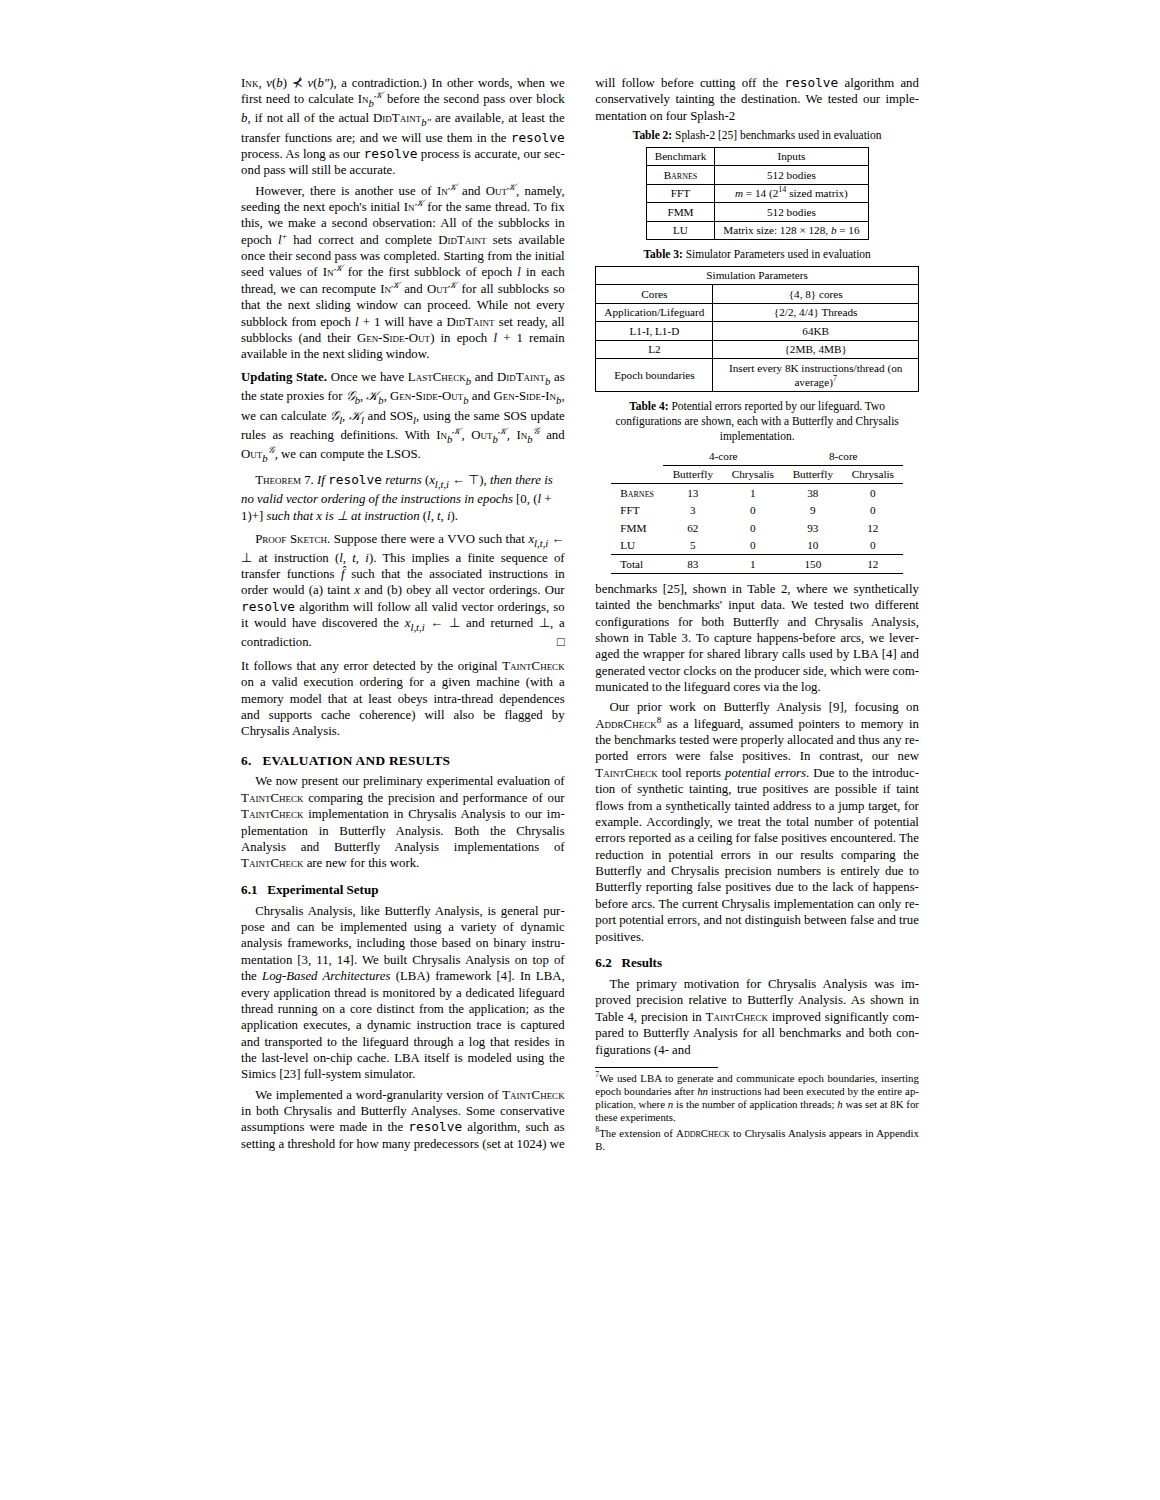In k, v(b) ⊀ v(b″), a contradiction.) In other words, when we first need to calculate Inb𝒦 before the second pass over block b, if not all of the actual DidTaintb″ are available, at least the transfer functions are; and we will use them in the resolve process. As long as our resolve process is accurate, our second pass will still be accurate.
However, there is another use of In𝒦 and Out𝒦, namely, seeding the next epoch's initial In𝒦 for the same thread. To fix this, we make a second observation: All of the subblocks in epoch l+ had correct and complete DidTaint sets available once their second pass was completed. Starting from the initial seed values of In𝒦 for the first subblock of epoch l in each thread, we can recompute In𝒦 and Out𝒦 for all subblocks so that the next sliding window can proceed. While not every subblock from epoch l + 1 will have a DidTaint set ready, all subblocks (and their Gen-Side-Out) in epoch l + 1 remain available in the next sliding window.
Updating State. Once we have LastCheckb and DidTaintb as the state proxies for 𝒢b, 𝒦b, Gen-Side-Outb and Gen-Side-Inb, we can calculate 𝒢l, 𝒦l and SOSl, using the same SOS update rules as reaching definitions. With Inb𝒦, Outb𝒦, Inb𝒢 and Outb𝒢, we can compute the LSOS.
Theorem 7. If resolve returns (xl,t,i ← ⊤), then there is no valid vector ordering of the instructions in epochs [0, (l + 1)+] such that x is ⊥ at instruction (l, t, i).
Proof Sketch. Suppose there were a VVO such that xl,t,i ← ⊥ at instruction (l, t, i). This implies a finite sequence of transfer functions f̂ such that the associated instructions in order would (a) taint x and (b) obey all vector orderings. Our resolve algorithm will follow all valid vector orderings, so it would have discovered the xl,t,i ← ⊥ and returned ⊥, a contradiction. □
It follows that any error detected by the original TaintCheck on a valid execution ordering for a given machine (with a memory model that at least obeys intra-thread dependences and supports cache coherence) will also be flagged by Chrysalis Analysis.
6. Evaluation and Results
We now present our preliminary experimental evaluation of TaintCheck comparing the precision and performance of our TaintCheck implementation in Chrysalis Analysis to our implementation in Butterfly Analysis. Both the Chrysalis Analysis and Butterfly Analysis implementations of TaintCheck are new for this work.
6.1 Experimental Setup
Chrysalis Analysis, like Butterfly Analysis, is general purpose and can be implemented using a variety of dynamic analysis frameworks, including those based on binary instrumentation [3, 11, 14]. We built Chrysalis Analysis on top of the Log-Based Architectures (LBA) framework [4]. In LBA, every application thread is monitored by a dedicated lifeguard thread running on a core distinct from the application; as the application executes, a dynamic instruction trace is captured and transported to the lifeguard through a log that resides in the last-level on-chip cache. LBA itself is modeled using the Simics [23] full-system simulator.
We implemented a word-granularity version of TaintCheck in both Chrysalis and Butterfly Analyses. Some conservative assumptions were made in the resolve algorithm, such as setting a threshold for how many predecessors (set at 1024) we will follow before cutting off the resolve algorithm and conservatively tainting the destination. We tested our implementation on four Splash-2
Table 2: Splash-2 [25] benchmarks used in evaluation
| Benchmark | Inputs |
| --- | --- |
| Barnes | 512 bodies |
| FFT | m = 14 (2 14 sized matrix) |
| FMM | 512 bodies |
| LU | Matrix size: 128 × 128, b = 16 |
Table 3: Simulator Parameters used in evaluation
| Simulation Parameters |
| --- |
| Cores | {4, 8} cores |
| Application/Lifeguard | {2/2, 4/4} Threads |
| L1-I, L1-D | 64KB |
| L2 | {2MB, 4MB} |
| Epoch boundaries | Insert every 8K instructions/thread (on average) 7 |
Table 4: Potential errors reported by our lifeguard. Two configurations are shown, each with a Butterfly and Chrysalis implementation.
| | 4-core | 8-core |
| | Butterfly | Chrysalis | Butterfly | Chrysalis |
| Barnes | 13 | 1 | 38 | 0 |
| FFT | 3 | 0 | 9 | 0 |
| FMM | 62 | 0 | 93 | 12 |
| LU | 5 | 0 | 10 | 0 |
| Total | 83 | 1 | 150 | 12 |
benchmarks [25], shown in Table 2, where we synthetically tainted the benchmarks' input data. We tested two different configurations for both Butterfly and Chrysalis Analysis, shown in Table 3. To capture happens-before arcs, we leveraged the wrapper for shared library calls used by LBA [4] and generated vector clocks on the producer side, which were communicated to the lifeguard cores via the log.
Our prior work on Butterfly Analysis [9], focusing on Addr Check8 as a lifeguard, assumed pointers to memory in the benchmarks tested were properly allocated and thus any reported errors were false positives. In contrast, our new TaintCheck tool reports potential errors. Due to the introduction of synthetic tainting, true positives are possible if taint flows from a synthetically tainted address to a jump target, for example. Accordingly, we treat the total number of potential errors reported as a ceiling for false positives encountered. The reduction in potential errors in our results comparing the Butterfly and Chrysalis precision numbers is entirely due to Butterfly reporting false positives due to the lack of happens-before arcs. The current Chrysalis implementation can only report potential errors, and not distinguish between false and true positives.
6.2 Results
The primary motivation for Chrysalis Analysis was improved precision relative to Butterfly Analysis. As shown in Table 4, precision in TaintCheck improved significantly compared to Butterfly Analysis for all benchmarks and both configurations (4- and
7We used LBA to generate and communicate epoch boundaries, inserting epoch boundaries after hn instructions had been executed by the entire application, where n is the number of application threads; h was set at 8K for these experiments.
8The extension of AddrCheck to Chrysalis Analysis appears in Appendix B.